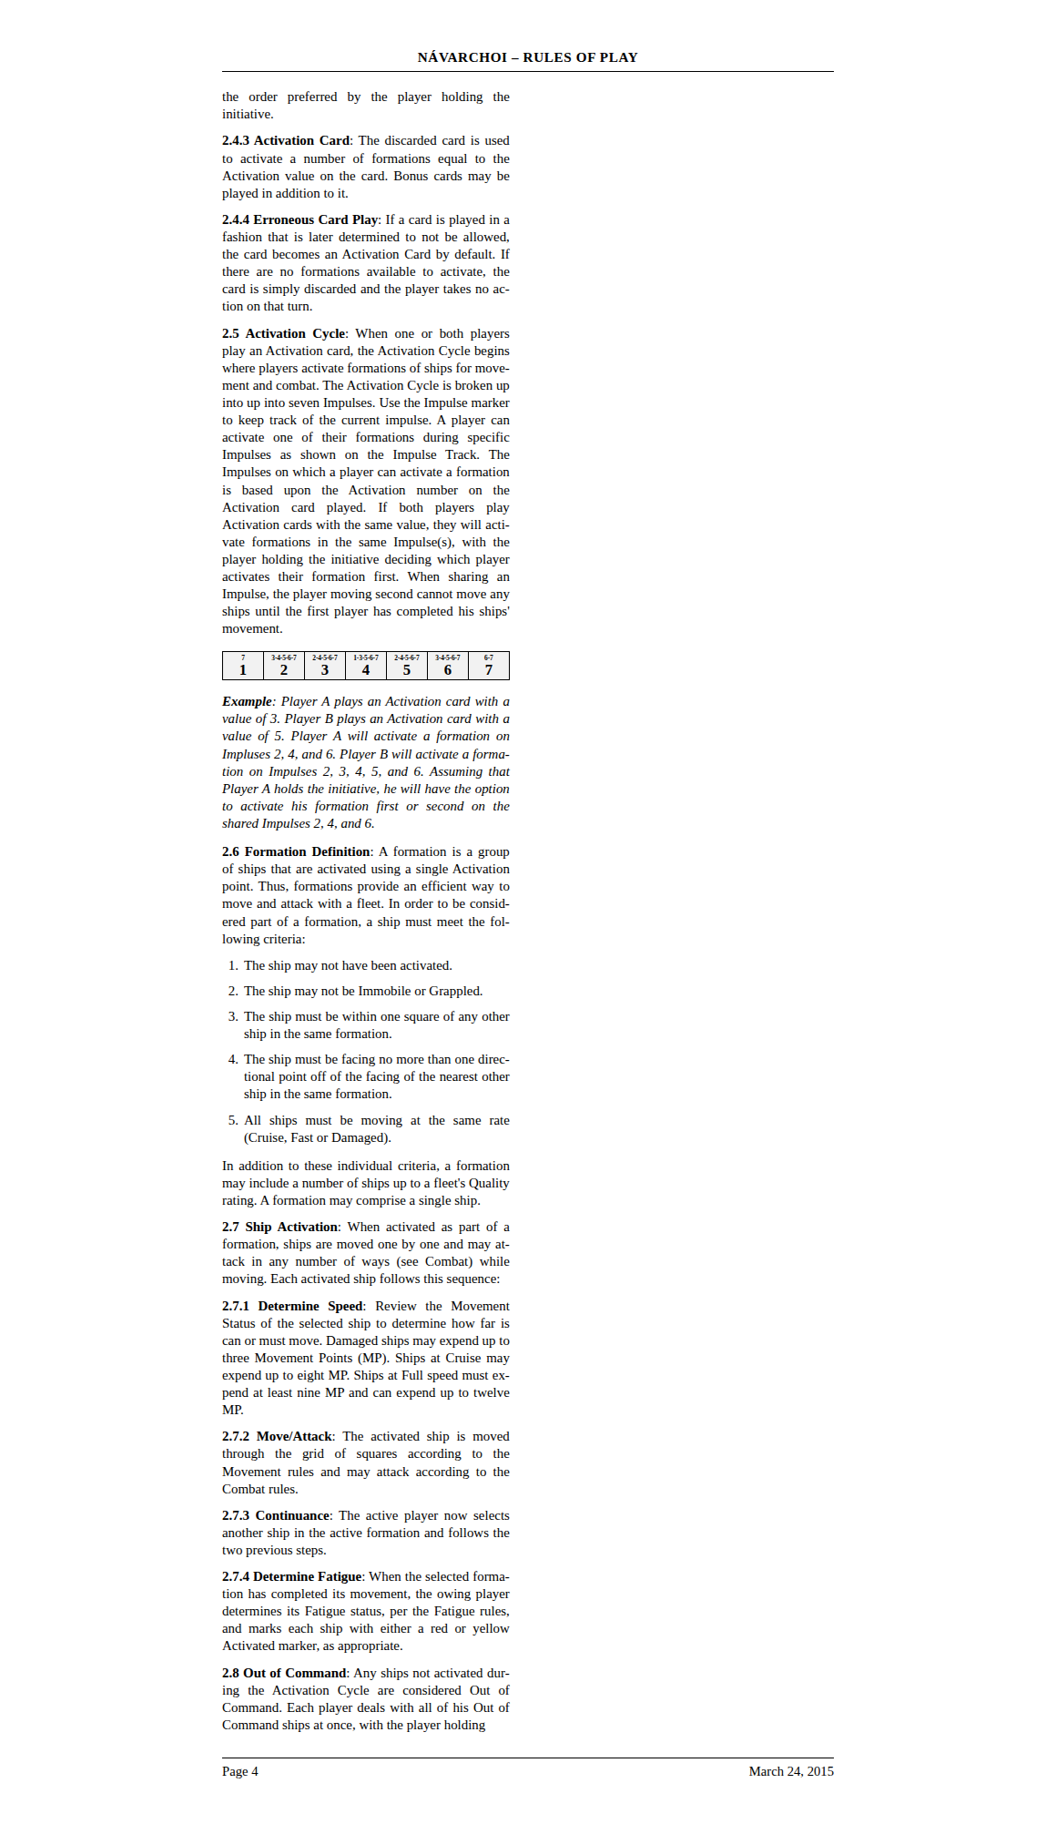NÁVARCHOI – RULES OF PLAY
the order preferred by the player holding the initiative.
2.4.3 Activation Card: The discarded card is used to activate a number of formations equal to the Activation value on the card. Bonus cards may be played in addition to it.
2.4.4 Erroneous Card Play: If a card is played in a fashion that is later determined to not be allowed, the card becomes an Activation Card by default. If there are no formations available to activate, the card is simply discarded and the player takes no action on that turn.
2.5 Activation Cycle: When one or both players play an Activation card, the Activation Cycle begins where players activate formations of ships for movement and combat. The Activation Cycle is broken up into up into seven Impulses. Use the Impulse marker to keep track of the current impulse. A player can activate one of their formations during specific Impulses as shown on the Impulse Track. The Impulses on which a player can activate a formation is based upon the Activation number on the Activation card played. If both players play Activation cards with the same value, they will activate formations in the same Impulse(s), with the player holding the initiative deciding which player activates their formation first. When sharing an Impulse, the player moving second cannot move any ships until the first player has completed his ships' movement.
| 7 | 3-4-5-6-7 | 2-4-5-6-7 | 1-3-5-6-7 | 2-4-5-6-7 | 3-4-5-6-7 | 6-7 |
| 1 | 2 | 3 | 4 | 5 | 6 | 7 |
Example: Player A plays an Activation card with a value of 3. Player B plays an Activation card with a value of 5. Player A will activate a formation on Impluses 2, 4, and 6. Player B will activate a formation on Impulses 2, 3, 4, 5, and 6. Assuming that Player A holds the initiative, he will have the option to activate his formation first or second on the shared Impulses 2, 4, and 6.
2.6 Formation Definition: A formation is a group of ships that are activated using a single Activation point. Thus, formations provide an efficient way to move and attack with a fleet. In order to be considered part of a formation, a ship must meet the following criteria:
The ship may not have been activated.
The ship may not be Immobile or Grappled.
The ship must be within one square of any other ship in the same formation.
The ship must be facing no more than one directional point off of the facing of the nearest other ship in the same formation.
All ships must be moving at the same rate (Cruise, Fast or Damaged).
In addition to these individual criteria, a formation may include a number of ships up to a fleet's Quality rating. A formation may comprise a single ship.
2.7 Ship Activation: When activated as part of a formation, ships are moved one by one and may attack in any number of ways (see Combat) while moving. Each activated ship follows this sequence:
2.7.1 Determine Speed: Review the Movement Status of the selected ship to determine how far is can or must move. Damaged ships may expend up to three Movement Points (MP). Ships at Cruise may expend up to eight MP. Ships at Full speed must expend at least nine MP and can expend up to twelve MP.
2.7.2 Move/Attack: The activated ship is moved through the grid of squares according to the Movement rules and may attack according to the Combat rules.
2.7.3 Continuance: The active player now selects another ship in the active formation and follows the two previous steps.
2.7.4 Determine Fatigue: When the selected formation has completed its movement, the owing player determines its Fatigue status, per the Fatigue rules, and marks each ship with either a red or yellow Activated marker, as appropriate.
2.8 Out of Command: Any ships not activated during the Activation Cycle are considered Out of Command. Each player deals with all of his Out of Command ships at once, with the player holding
Page 4 March 24, 2015